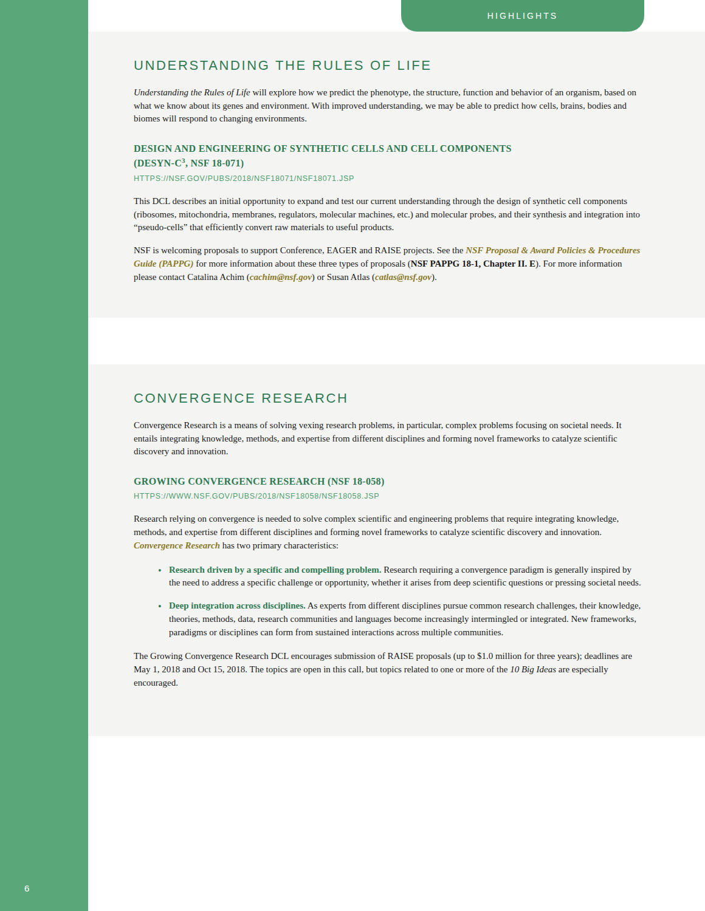Highlights
Understanding the Rules of Life
Understanding the Rules of Life will explore how we predict the phenotype, the structure, function and behavior of an organism, based on what we know about its genes and environment. With improved understanding, we may be able to predict how cells, brains, bodies and biomes will respond to changing environments.
Design and Engineering of Synthetic Cells and Cell Components
(DESYN-C3, NSF 18-071)
https://nsf.gov/pubs/2018/nsf18071/nsf18071.jsp
This DCL describes an initial opportunity to expand and test our current understanding through the design of synthetic cell components (ribosomes, mitochondria, membranes, regulators, molecular machines, etc.) and molecular probes, and their synthesis and integration into “pseudo-cells” that efficiently convert raw materials to useful products.
NSF is welcoming proposals to support Conference, EAGER and RAISE projects. See the NSF Proposal & Award Policies & Procedures Guide (PAPPG) for more information about these three types of proposals (NSF PAPPG 18-1, Chapter II. E). For more information please contact Catalina Achim (cachim@nsf.gov) or Susan Atlas (catlas@nsf.gov).
Convergence Research
Convergence Research is a means of solving vexing research problems, in particular, complex problems focusing on societal needs. It entails integrating knowledge, methods, and expertise from different disciplines and forming novel frameworks to catalyze scientific discovery and innovation.
Growing Convergence Research (NSF 18-058)
https://www.nsf.gov/pubs/2018/nsf18058/nsf18058.jsp
Research relying on convergence is needed to solve complex scientific and engineering problems that require integrating knowledge, methods, and expertise from different disciplines and forming novel frameworks to catalyze scientific discovery and innovation. Convergence Research has two primary characteristics:
Research driven by a specific and compelling problem. Research requiring a convergence paradigm is generally inspired by the need to address a specific challenge or opportunity, whether it arises from deep scientific questions or pressing societal needs.
Deep integration across disciplines. As experts from different disciplines pursue common research challenges, their knowledge, theories, methods, data, research communities and languages become increasingly intermingled or integrated. New frameworks, paradigms or disciplines can form from sustained interactions across multiple communities.
The Growing Convergence Research DCL encourages submission of RAISE proposals (up to $1.0 million for three years); deadlines are May 1, 2018 and Oct 15, 2018. The topics are open in this call, but topics related to one or more of the 10 Big Ideas are especially encouraged.
6